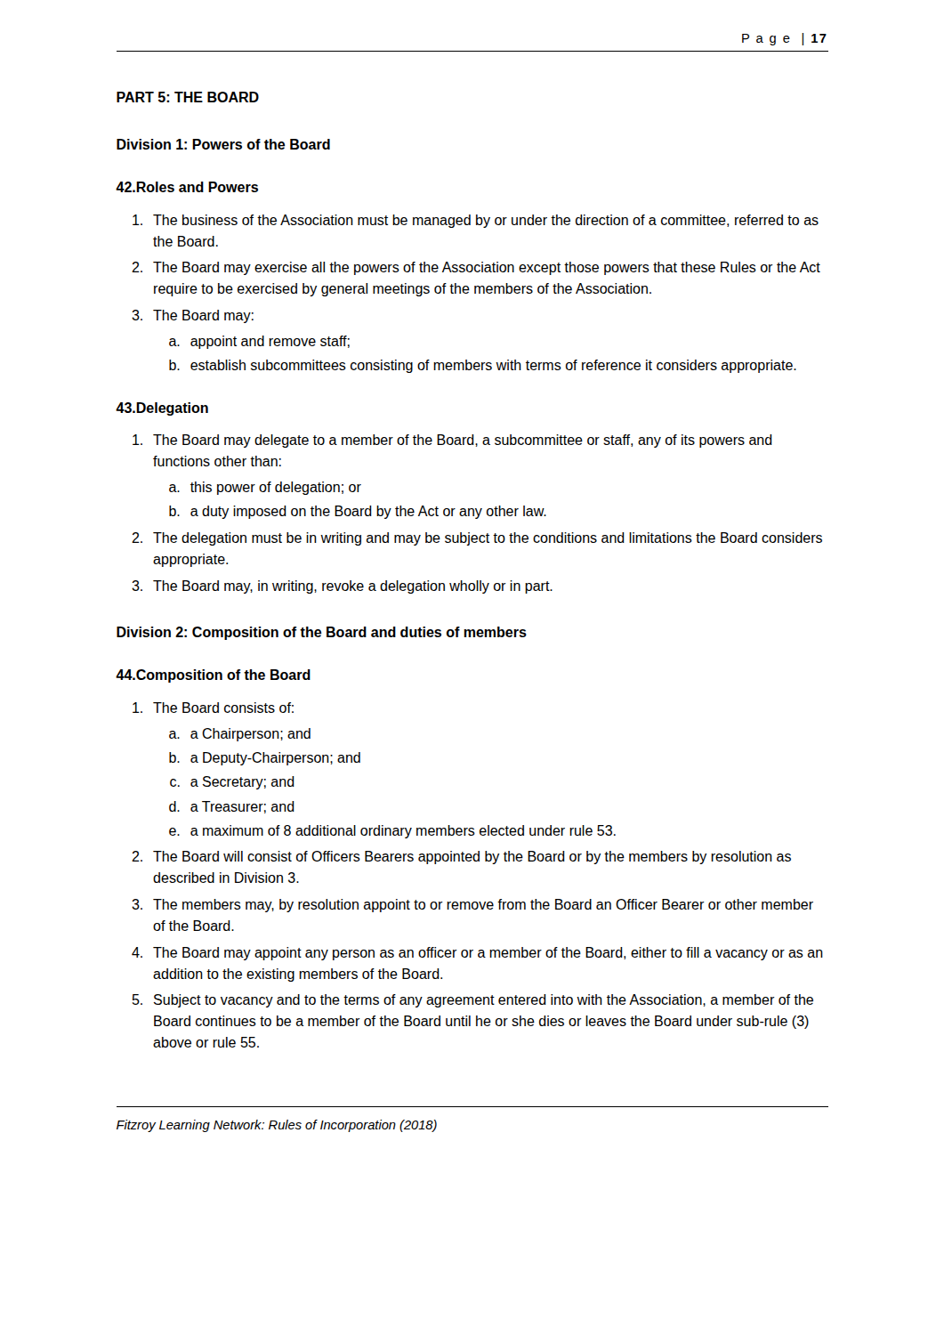P a g e | 17
PART 5: THE BOARD
Division 1: Powers of the Board
42.Roles and Powers
The business of the Association must be managed by or under the direction of a committee, referred to as the Board.
The Board may exercise all the powers of the Association except those powers that these Rules or the Act require to be exercised by general meetings of the members of the Association.
The Board may:
appoint and remove staff;
establish subcommittees consisting of members with terms of reference it considers appropriate.
43.Delegation
The Board may delegate to a member of the Board, a subcommittee or staff, any of its powers and functions other than:
this power of delegation; or
a duty imposed on the Board by the Act or any other law.
The delegation must be in writing and may be subject to the conditions and limitations the Board considers appropriate.
The Board may, in writing, revoke a delegation wholly or in part.
Division 2: Composition of the Board and duties of members
44.Composition of the Board
The Board consists of:
a Chairperson; and
a Deputy-Chairperson; and
a Secretary; and
a Treasurer; and
a maximum of 8 additional ordinary members elected under rule 53.
The Board will consist of Officers Bearers appointed by the Board or by the members by resolution as described in Division 3.
The members may, by resolution appoint to or remove from the Board an Officer Bearer or other member of the Board.
The Board may appoint any person as an officer or a member of the Board, either to fill a vacancy or as an addition to the existing members of the Board.
Subject to vacancy and to the terms of any agreement entered into with the Association, a member of the Board continues to be a member of the Board until he or she dies or leaves the Board under sub-rule (3) above or rule 55.
Fitzroy Learning Network: Rules of Incorporation (2018)